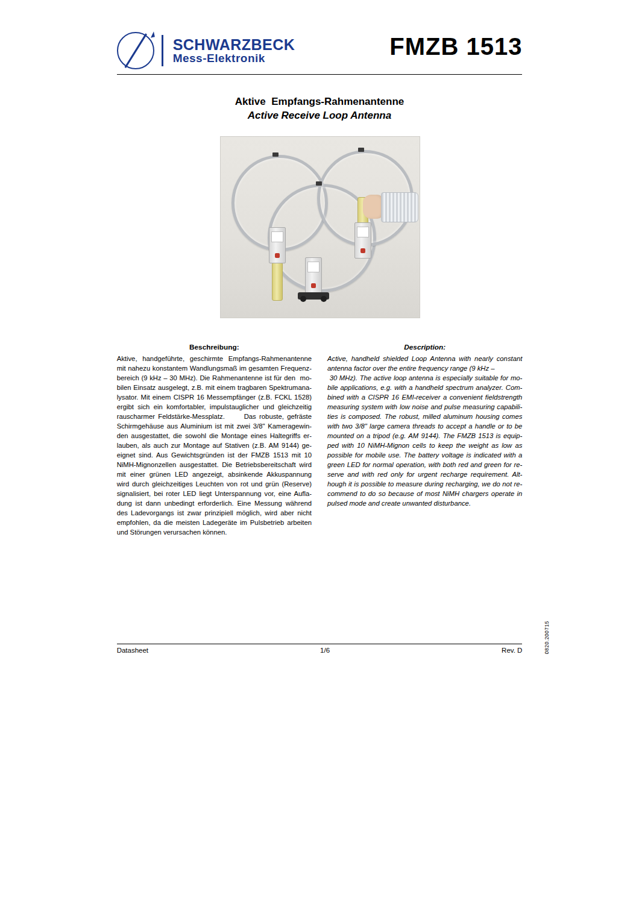SCHWARZBECK
Mess-Elektronik
FMZB 1513
Aktive Empfangs-Rahmenantenne
Active Receive Loop Antenna
Beschreibung:
Aktive, handgeführte, geschirmte Empfangs-Rahmenantenne mit nahezu konstantem Wandlungsmaß im gesamten Frequenzbereich (9 kHz – 30 MHz). Die Rahmenantenne ist für den mobilen Einsatz ausgelegt, z.B. mit einem tragbaren Spektrumanalysator. Mit einem CISPR 16 Messempfänger (z.B. FCKL 1528) ergibt sich ein komfortabler, impulstauglicher und gleichzeitig rauscharmer Feldstärke-Messplatz. Das robuste, gefräste Schirmgehäuse aus Aluminium ist mit zwei 3/8" Kameragewinden ausgestattet, die sowohl die Montage eines Haltegriffs erlauben, als auch zur Montage auf Stativen (z.B. AM 9144) geeignet sind. Aus Gewichtsgründen ist der FMZB 1513 mit 10 NiMH-Mignonzellen ausgestattet. Die Betriebsbereitschaft wird mit einer grünen LED angezeigt, absinkende Akkuspannung wird durch gleichzeitiges Leuchten von rot und grün (Reserve) signalisiert, bei roter LED liegt Unterspannung vor, eine Aufladung ist dann unbedingt erforderlich. Eine Messung während des Ladevorgangs ist zwar prinzipiell möglich, wird aber nicht empfohlen, da die meisten Ladegeräte im Pulsbetrieb arbeiten und Störungen verursachen können.
Description:
Active, handheld shielded Loop Antenna with nearly constant antenna factor over the entire frequency range (9 kHz –
30 MHz). The active loop antenna is especially suitable for mobile applications, e.g. with a handheld spectrum analyzer. Combined with a CISPR 16 EMI-receiver a convenient fieldstrength measuring system with low noise and pulse measuring capabilities is composed. The robust, milled aluminum housing comes with two 3/8" large camera threads to accept a handle or to be mounted on a tripod (e.g. AM 9144). The FMZB 1513 is equipped with 10 NiMH-Mignon cells to keep the weight as low as possible for mobile use. The battery voltage is indicated with a green LED for normal operation, with both red and green for reserve and with red only for urgent recharge requirement. Although it is possible to measure during recharging, we do not recommend to do so because of most NiMH chargers operate in pulsed mode and create unwanted disturbance.
Datasheet
1/6
Rev. D
0820.200715